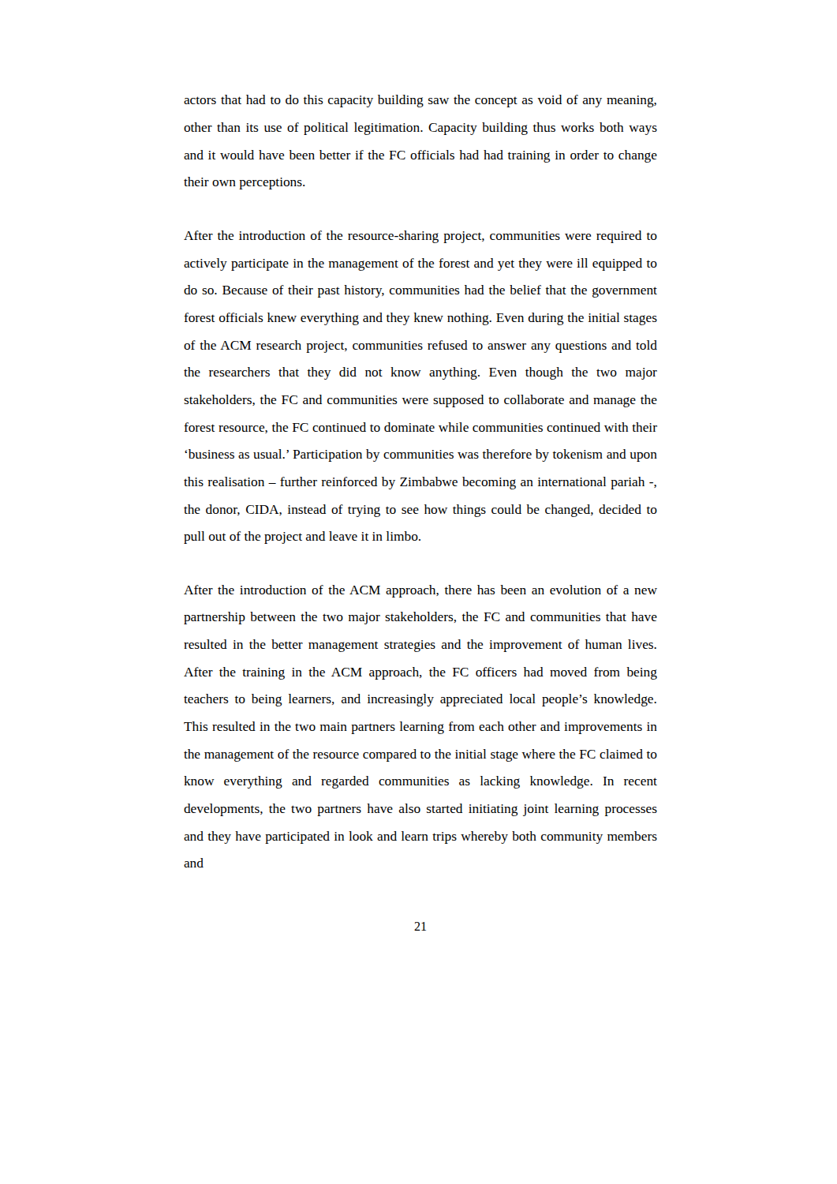actors that had to do this capacity building saw the concept as void of any meaning, other than its use of political legitimation. Capacity building thus works both ways and it would have been better if the FC officials had had training in order to change their own perceptions.
After the introduction of the resource-sharing project, communities were required to actively participate in the management of the forest and yet they were ill equipped to do so. Because of their past history, communities had the belief that the government forest officials knew everything and they knew nothing. Even during the initial stages of the ACM research project, communities refused to answer any questions and told the researchers that they did not know anything. Even though the two major stakeholders, the FC and communities were supposed to collaborate and manage the forest resource, the FC continued to dominate while communities continued with their ‘business as usual.’ Participation by communities was therefore by tokenism and upon this realisation – further reinforced by Zimbabwe becoming an international pariah -, the donor, CIDA, instead of trying to see how things could be changed, decided to pull out of the project and leave it in limbo.
After the introduction of the ACM approach, there has been an evolution of a new partnership between the two major stakeholders, the FC and communities that have resulted in the better management strategies and the improvement of human lives. After the training in the ACM approach, the FC officers had moved from being teachers to being learners, and increasingly appreciated local people’s knowledge. This resulted in the two main partners learning from each other and improvements in the management of the resource compared to the initial stage where the FC claimed to know everything and regarded communities as lacking knowledge. In recent developments, the two partners have also started initiating joint learning processes and they have participated in look and learn trips whereby both community members and
21